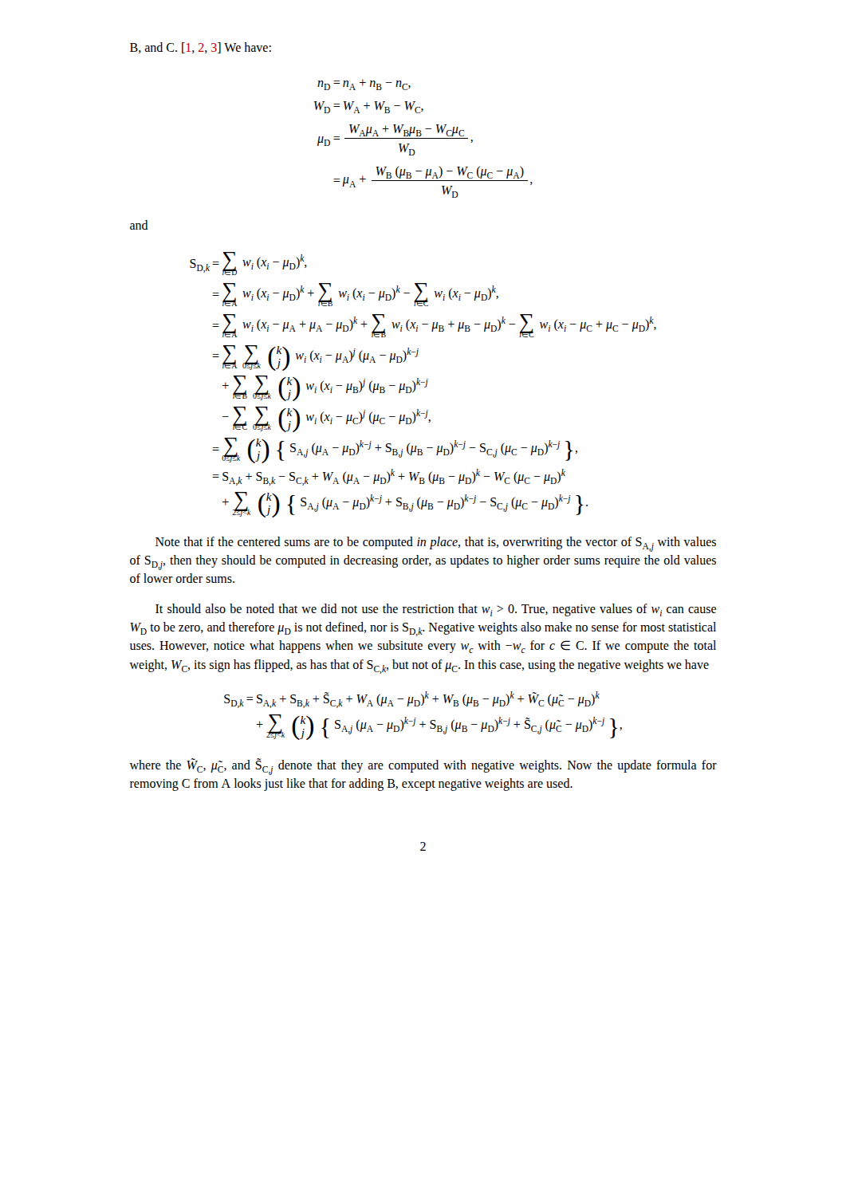B, and C. [1, 2, 3] We have:
| n D | = | n A + n B − n C , |
| W D | = | W A + W B − W C , |
| μ D | = | W A μ A + W B μ B − W C μ C W D , |
| | = | μ A + W B ( μ B − μ A ) − W C ( μ C − μ A ) W D , |
and
| S D , k | = | ∑ i ∈ D w i ( x i − μ D ) k , |
| | = | ∑ i ∈ A w i ( x i − μ D ) k + ∑ i ∈ B w i ( x i − μ D ) k − ∑ i ∈ C w i ( x i − μ D ) k , |
| | = | ∑ i ∈ A w i ( x i − μ A + μ A − μ D ) k + ∑ i ∈ B w i ( x i − μ B + μ B − μ D ) k − ∑ i ∈ C w i ( x i − μ C + μ C − μ D ) k , |
| | = | ∑ i ∈ A ∑ 0≤ j ≤ k ( k j ) w i ( x i − μ A ) j ( μ A − μ D ) k − j |
| | | + ∑ i ∈ B ∑ 0≤ j ≤ k ( k j ) w i ( x i − μ B ) j ( μ B − μ D ) k − j |
| | | − ∑ i ∈ C ∑ 0≤ j ≤ k ( k j ) w i ( x i − μ C ) j ( μ C − μ D ) k − j , |
| | = | ∑ 0≤ j ≤ k ( k j ) { S A , j ( μ A − μ D ) k − j + S B , j ( μ B − μ D ) k − j − S C , j ( μ C − μ D ) k − j } , |
| | = | S A , k + S B , k − S C , k + W A ( μ A − μ D ) k + W B ( μ B − μ D ) k − W C ( μ C − μ D ) k |
| | | + ∑ 2≤ j < k ( k j ) { S A , j ( μ A − μ D ) k − j + S B , j ( μ B − μ D ) k − j − S C , j ( μ C − μ D ) k − j } . |
Note that if the centered sums are to be computed in place, that is, overwriting the vector of SA,j with values of SD,j, then they should be computed in decreasing order, as updates to higher order sums require the old values of lower order sums.
It should also be noted that we did not use the restriction that wi > 0. True, negative values of wi can cause WD to be zero, and therefore μD is not defined, nor is SD,k. Negative weights also make no sense for most statistical uses. However, notice what happens when we subsitute every wc with −wc for c ∈ C. If we compute the total weight, WC, its sign has flipped, as has that of SC,k, but not of μC. In this case, using the negative weights we have
| S D , k | = | S A , k + S B , k + S̃ C , k + W A ( μ A − μ D ) k + W B ( μ B − μ D ) k + W̃ C ( μ̃ C − μ D ) k |
| | | + ∑ 2≤ j < k ( k j ) { S A , j ( μ A − μ D ) k − j + S B , j ( μ B − μ D ) k − j + S̃ C , j ( μ̃ C − μ D ) k − j } , |
where the W̃C, μ̃C, and S̃C,j denote that they are computed with negative weights. Now the update formula for removing C from A looks just like that for adding B, except negative weights are used.
2